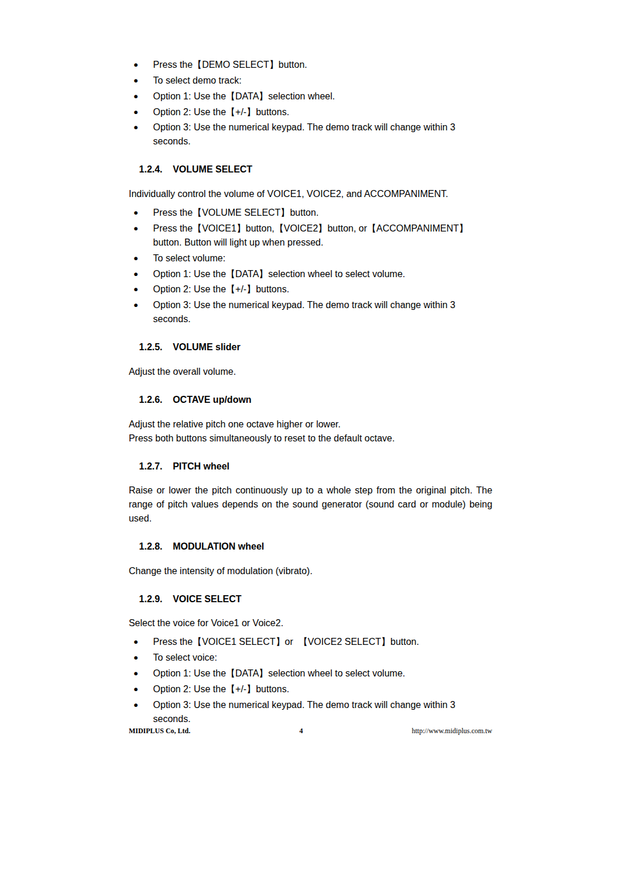Press the【DEMO SELECT】button.
To select demo track:
Option 1: Use the【DATA】selection wheel.
Option 2: Use the【+/-】buttons.
Option 3: Use the numerical keypad. The demo track will change within 3 seconds.
1.2.4. VOLUME SELECT
Individually control the volume of VOICE1, VOICE2, and ACCOMPANIMENT.
Press the【VOLUME SELECT】button.
Press the【VOICE1】button,【VOICE2】button, or【ACCOMPANIMENT】button. Button will light up when pressed.
To select volume:
Option 1: Use the【DATA】selection wheel to select volume.
Option 2: Use the【+/-】buttons.
Option 3: Use the numerical keypad. The demo track will change within 3 seconds.
1.2.5. VOLUME slider
Adjust the overall volume.
1.2.6. OCTAVE up/down
Adjust the relative pitch one octave higher or lower.
Press both buttons simultaneously to reset to the default octave.
1.2.7. PITCH wheel
Raise or lower the pitch continuously up to a whole step from the original pitch. The range of pitch values depends on the sound generator (sound card or module) being used.
1.2.8. MODULATION wheel
Change the intensity of modulation (vibrato).
1.2.9. VOICE SELECT
Select the voice for Voice1 or Voice2.
Press the【VOICE1 SELECT】or 【VOICE2 SELECT】button.
To select voice:
Option 1: Use the【DATA】selection wheel to select volume.
Option 2: Use the【+/-】buttons.
Option 3: Use the numerical keypad. The demo track will change within 3 seconds.
MIDIPLUS Co, Ltd. 4 http://www.midiplus.com.tw